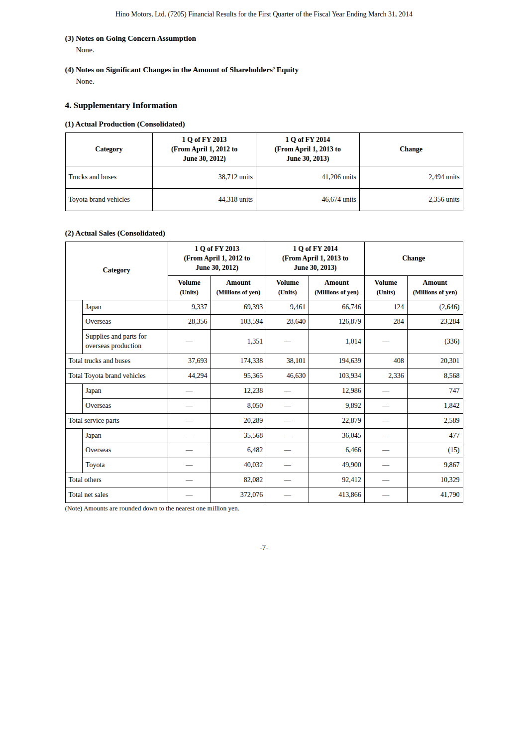Hino Motors, Ltd. (7205) Financial Results for the First Quarter of the Fiscal Year Ending March 31, 2014
(3) Notes on Going Concern Assumption
None.
(4) Notes on Significant Changes in the Amount of Shareholders’ Equity
None.
4. Supplementary Information
(1) Actual Production (Consolidated)
| Category | 1 Q of FY 2013 (From April 1, 2012 to June 30, 2012) | 1 Q of FY 2014 (From April 1, 2013 to June 30, 2013) | Change |
| --- | --- | --- | --- |
| Trucks and buses | 38,712 units | 41,206 units | 2,494 units |
| Toyota brand vehicles | 44,318 units | 46,674 units | 2,356 units |
(2) Actual Sales (Consolidated)
| Category | 1 Q of FY 2013 (From April 1, 2012 to June 30, 2012) | 1 Q of FY 2014 (From April 1, 2013 to June 30, 2013) | Change |
| --- | --- | --- | --- |
| Volume (Units) | Amount (Millions of yen) | Volume (Units) | Amount (Millions of yen) | Volume (Units) | Amount (Millions of yen) |
| | Japan | 9,337 | 69,393 | 9,461 | 66,746 | 124 | (2,646) |
| Overseas | 28,356 | 103,594 | 28,640 | 126,879 | 284 | 23,284 |
| Supplies and parts for overseas production | — | 1,351 | — | 1,014 | — | (336) |
| Total trucks and buses | 37,693 | 174,338 | 38,101 | 194,639 | 408 | 20,301 |
| Total Toyota brand vehicles | 44,294 | 95,365 | 46,630 | 103,934 | 2,336 | 8,568 |
| | Japan | — | 12,238 | — | 12,986 | — | 747 |
| Overseas | — | 8,050 | — | 9,892 | — | 1,842 |
| Total service parts | — | 20,289 | — | 22,879 | — | 2,589 |
| | Japan | — | 35,568 | — | 36,045 | — | 477 |
| Overseas | — | 6,482 | — | 6,466 | — | (15) |
| Toyota | — | 40,032 | — | 49,900 | — | 9,867 |
| Total others | — | 82,082 | — | 92,412 | — | 10,329 |
| Total net sales | — | 372,076 | — | 413,866 | — | 41,790 |
(Note) Amounts are rounded down to the nearest one million yen.
-7-